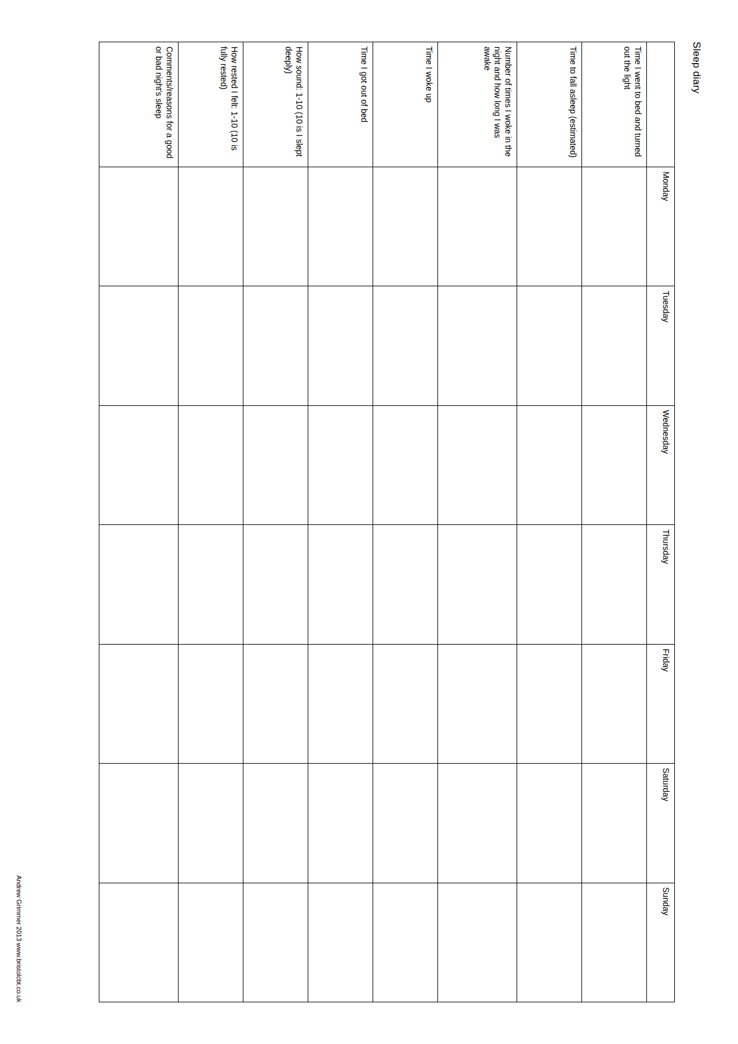Sleep diary
| | Monday | Tuesday | Wednesday | Thursday | Friday | Saturday | Sunday |
| --- | --- | --- | --- | --- | --- | --- | --- |
| Time I went to bed and turned out the light | | | | | | | |
| Time to fall asleep (estimated) | | | | | | | |
| Number of times I woke in the night and how long I was awake | | | | | | | |
| Time I woke up | | | | | | | |
| Time I got out of bed | | | | | | | |
| How sound: 1-10 (10 is I slept deeply) | | | | | | | |
| How rested I felt: 1-10 (10 is fully rested) | | | | | | | |
| Comments/reasons for a good or bad night's sleep | | | | | | | |
Andrew Grimmer 2013 www.bristolcbt.co.uk